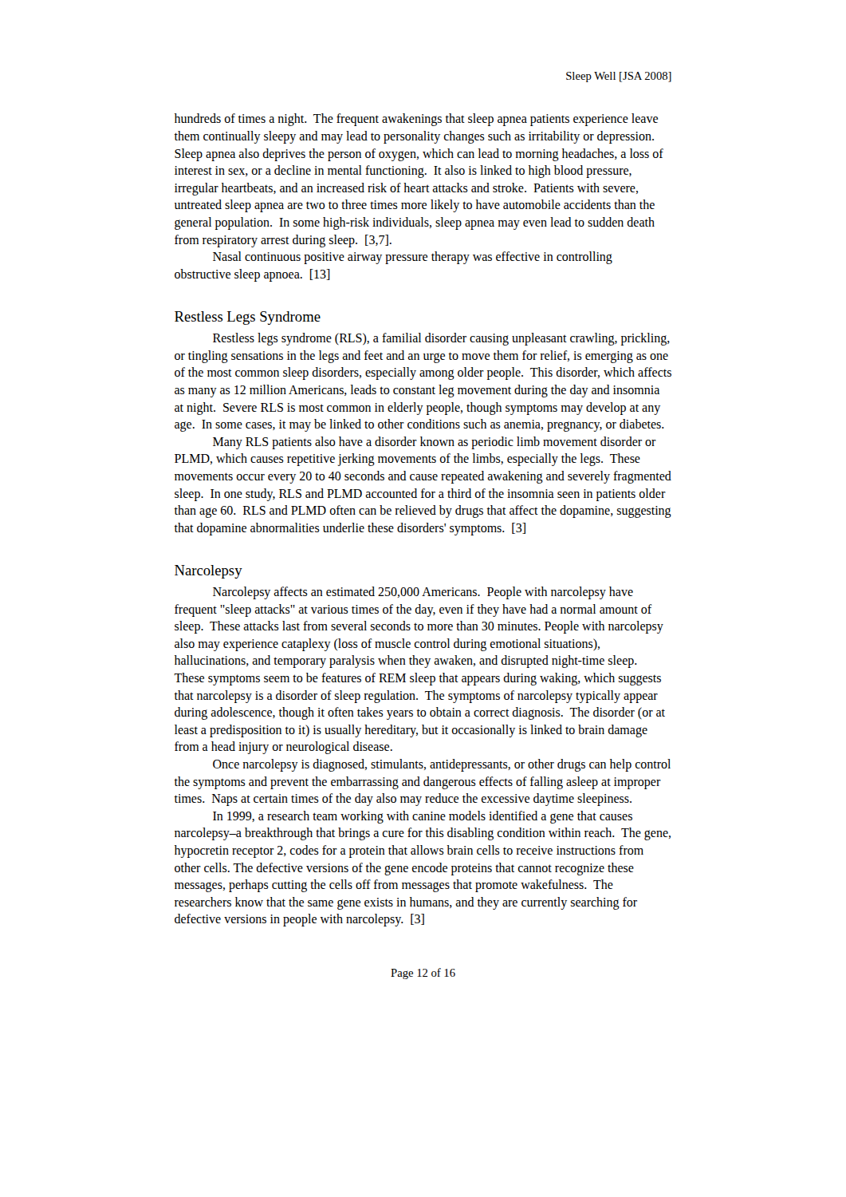Sleep Well [JSA 2008]
hundreds of times a night. The frequent awakenings that sleep apnea patients experience leave them continually sleepy and may lead to personality changes such as irritability or depression. Sleep apnea also deprives the person of oxygen, which can lead to morning headaches, a loss of interest in sex, or a decline in mental functioning. It also is linked to high blood pressure, irregular heartbeats, and an increased risk of heart attacks and stroke. Patients with severe, untreated sleep apnea are two to three times more likely to have automobile accidents than the general population. In some high-risk individuals, sleep apnea may even lead to sudden death from respiratory arrest during sleep. [3,7].
Nasal continuous positive airway pressure therapy was effective in controlling obstructive sleep apnoea. [13]
Restless Legs Syndrome
Restless legs syndrome (RLS), a familial disorder causing unpleasant crawling, prickling, or tingling sensations in the legs and feet and an urge to move them for relief, is emerging as one of the most common sleep disorders, especially among older people. This disorder, which affects as many as 12 million Americans, leads to constant leg movement during the day and insomnia at night. Severe RLS is most common in elderly people, though symptoms may develop at any age. In some cases, it may be linked to other conditions such as anemia, pregnancy, or diabetes.
Many RLS patients also have a disorder known as periodic limb movement disorder or PLMD, which causes repetitive jerking movements of the limbs, especially the legs. These movements occur every 20 to 40 seconds and cause repeated awakening and severely fragmented sleep. In one study, RLS and PLMD accounted for a third of the insomnia seen in patients older than age 60. RLS and PLMD often can be relieved by drugs that affect the dopamine, suggesting that dopamine abnormalities underlie these disorders' symptoms. [3]
Narcolepsy
Narcolepsy affects an estimated 250,000 Americans. People with narcolepsy have frequent "sleep attacks" at various times of the day, even if they have had a normal amount of sleep. These attacks last from several seconds to more than 30 minutes. People with narcolepsy also may experience cataplexy (loss of muscle control during emotional situations), hallucinations, and temporary paralysis when they awaken, and disrupted night-time sleep. These symptoms seem to be features of REM sleep that appears during waking, which suggests that narcolepsy is a disorder of sleep regulation. The symptoms of narcolepsy typically appear during adolescence, though it often takes years to obtain a correct diagnosis. The disorder (or at least a predisposition to it) is usually hereditary, but it occasionally is linked to brain damage from a head injury or neurological disease.
Once narcolepsy is diagnosed, stimulants, antidepressants, or other drugs can help control the symptoms and prevent the embarrassing and dangerous effects of falling asleep at improper times. Naps at certain times of the day also may reduce the excessive daytime sleepiness.
In 1999, a research team working with canine models identified a gene that causes narcolepsy–a breakthrough that brings a cure for this disabling condition within reach. The gene, hypocretin receptor 2, codes for a protein that allows brain cells to receive instructions from other cells. The defective versions of the gene encode proteins that cannot recognize these messages, perhaps cutting the cells off from messages that promote wakefulness. The researchers know that the same gene exists in humans, and they are currently searching for defective versions in people with narcolepsy. [3]
Page 12 of 16